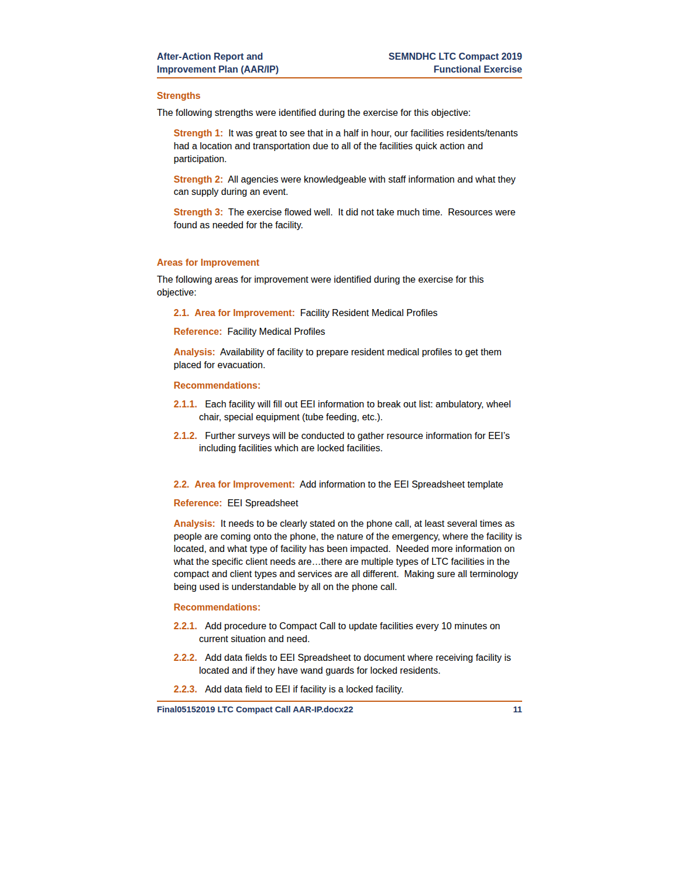After-Action Report and
Improvement Plan (AAR/IP)
SEMNDHC LTC Compact 2019
Functional Exercise
Strengths
The following strengths were identified during the exercise for this objective:
Strength 1: It was great to see that in a half in hour, our facilities residents/tenants had a location and transportation due to all of the facilities quick action and participation.
Strength 2: All agencies were knowledgeable with staff information and what they can supply during an event.
Strength 3: The exercise flowed well. It did not take much time. Resources were found as needed for the facility.
Areas for Improvement
The following areas for improvement were identified during the exercise for this objective:
2.1. Area for Improvement: Facility Resident Medical Profiles
Reference: Facility Medical Profiles
Analysis: Availability of facility to prepare resident medical profiles to get them placed for evacuation.
Recommendations:
2.1.1. Each facility will fill out EEI information to break out list: ambulatory, wheel chair, special equipment (tube feeding, etc.).
2.1.2. Further surveys will be conducted to gather resource information for EEI’s including facilities which are locked facilities.
2.2. Area for Improvement: Add information to the EEI Spreadsheet template
Reference: EEI Spreadsheet
Analysis: It needs to be clearly stated on the phone call, at least several times as people are coming onto the phone, the nature of the emergency, where the facility is located, and what type of facility has been impacted. Needed more information on what the specific client needs are…there are multiple types of LTC facilities in the compact and client types and services are all different. Making sure all terminology being used is understandable by all on the phone call.
Recommendations:
2.2.1. Add procedure to Compact Call to update facilities every 10 minutes on current situation and need.
2.2.2. Add data fields to EEI Spreadsheet to document where receiving facility is located and if they have wand guards for locked residents.
2.2.3. Add data field to EEI if facility is a locked facility.
Final05152019 LTC Compact Call AAR-IP.docx22
11